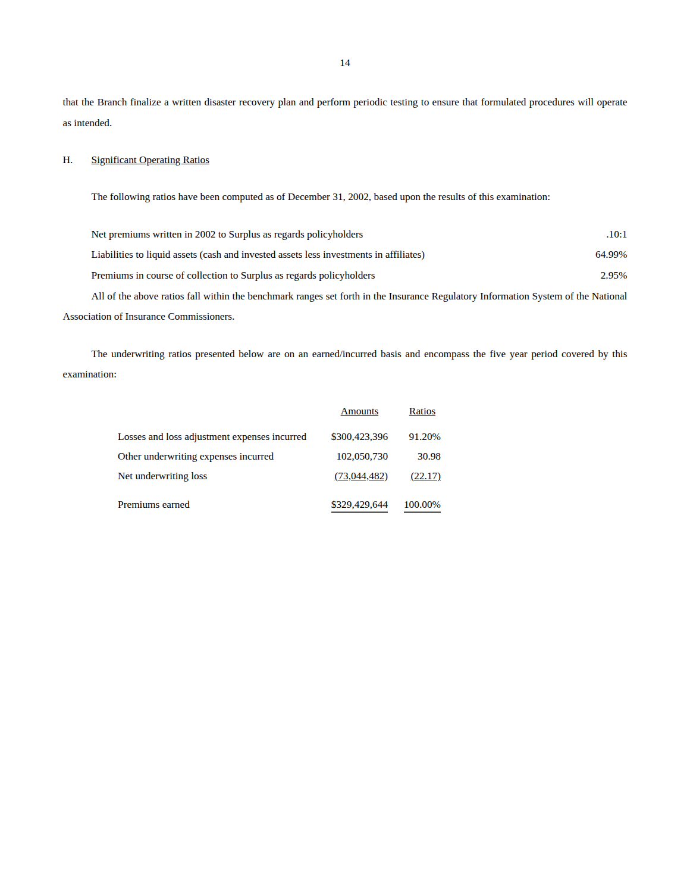14
that the Branch finalize a written disaster recovery plan and perform periodic testing to ensure that formulated procedures will operate as intended.
H. Significant Operating Ratios
The following ratios have been computed as of December 31, 2002, based upon the results of this examination:
Net premiums written in 2002 to Surplus as regards policyholders.10:1
Liabilities to liquid assets (cash and invested assets less investments in affiliates) 64.99%
Premiums in course of collection to Surplus as regards policyholders 2.95%
All of the above ratios fall within the benchmark ranges set forth in the Insurance Regulatory Information System of the National Association of Insurance Commissioners.
The underwriting ratios presented below are on an earned/incurred basis and encompass the five year period covered by this examination:
| | Amounts | Ratios |
| --- | --- | --- |
| Losses and loss adjustment expenses incurred | $300,423,396 | 91.20% |
| Other underwriting expenses incurred | 102,050,730 | 30.98 |
| Net underwriting loss | (73,044,482) | (22.17) |
| Premiums earned | $329,429,644 | 100.00% |